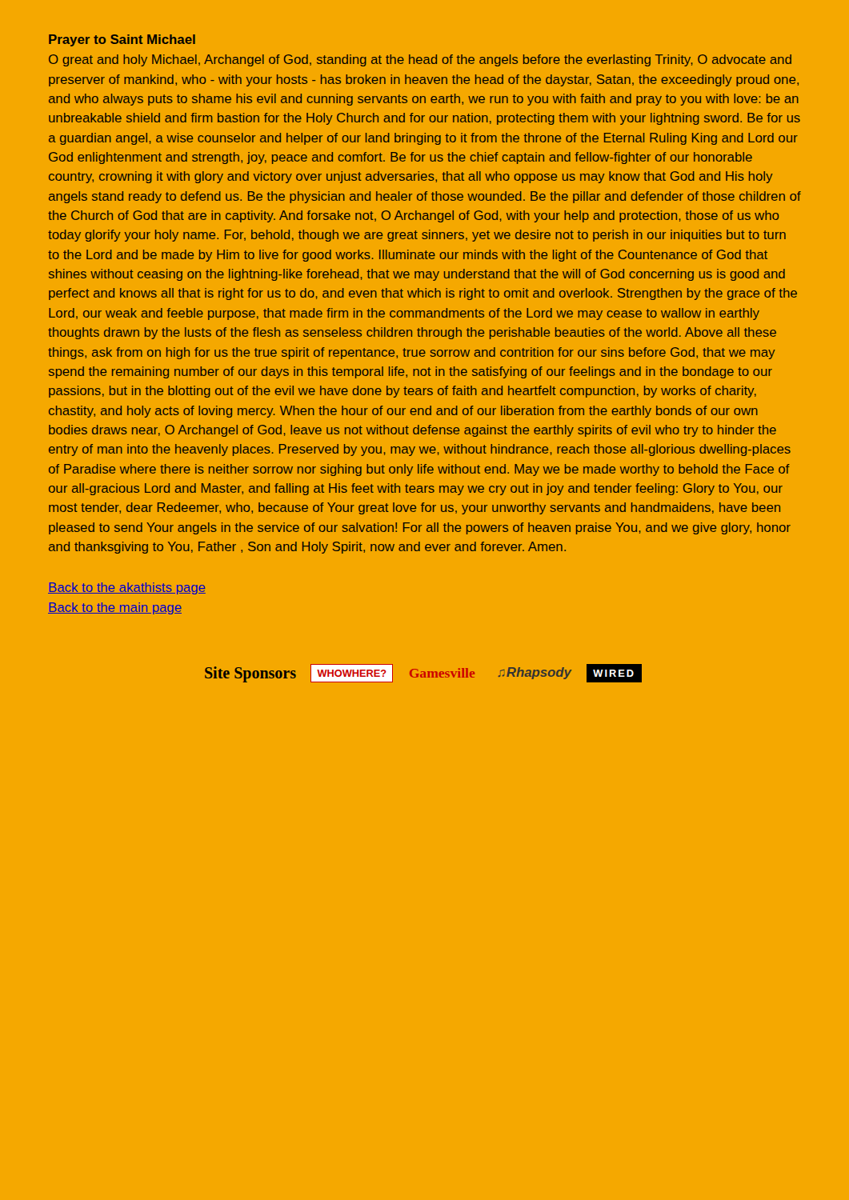Prayer to Saint Michael
O great and holy Michael, Archangel of God, standing at the head of the angels before the everlasting Trinity, O advocate and preserver of mankind, who - with your hosts - has broken in heaven the head of the daystar, Satan, the exceedingly proud one, and who always puts to shame his evil and cunning servants on earth, we run to you with faith and pray to you with love: be an unbreakable shield and firm bastion for the Holy Church and for our nation, protecting them with your lightning sword. Be for us a guardian angel, a wise counselor and helper of our land bringing to it from the throne of the Eternal Ruling King and Lord our God enlightenment and strength, joy, peace and comfort. Be for us the chief captain and fellow-fighter of our honorable country, crowning it with glory and victory over unjust adversaries, that all who oppose us may know that God and His holy angels stand ready to defend us. Be the physician and healer of those wounded. Be the pillar and defender of those children of the Church of God that are in captivity. And forsake not, O Archangel of God, with your help and protection, those of us who today glorify your holy name. For, behold, though we are great sinners, yet we desire not to perish in our iniquities but to turn to the Lord and be made by Him to live for good works. Illuminate our minds with the light of the Countenance of God that shines without ceasing on the lightning-like forehead, that we may understand that the will of God concerning us is good and perfect and knows all that is right for us to do, and even that which is right to omit and overlook. Strengthen by the grace of the Lord, our weak and feeble purpose, that made firm in the commandments of the Lord we may cease to wallow in earthly thoughts drawn by the lusts of the flesh as senseless children through the perishable beauties of the world. Above all these things, ask from on high for us the true spirit of repentance, true sorrow and contrition for our sins before God, that we may spend the remaining number of our days in this temporal life, not in the satisfying of our feelings and in the bondage to our passions, but in the blotting out of the evil we have done by tears of faith and heartfelt compunction, by works of charity, chastity, and holy acts of loving mercy. When the hour of our end and of our liberation from the earthly bonds of our own bodies draws near, O Archangel of God, leave us not without defense against the earthly spirits of evil who try to hinder the entry of man into the heavenly places. Preserved by you, may we, without hindrance, reach those all-glorious dwelling-places of Paradise where there is neither sorrow nor sighing but only life without end. May we be made worthy to behold the Face of our all-gracious Lord and Master, and falling at His feet with tears may we cry out in joy and tender feeling: Glory to You, our most tender, dear Redeemer, who, because of Your great love for us, your unworthy servants and handmaidens, have been pleased to send Your angels in the service of our salvation! For all the powers of heaven praise You, and we give glory, honor and thanksgiving to You, Father , Son and Holy Spirit, now and ever and forever. Amen.
Back to the akathists page Back to the main page
Site Sponsors WHOWHERE? Gamesville ♫Rhapsody WIRED